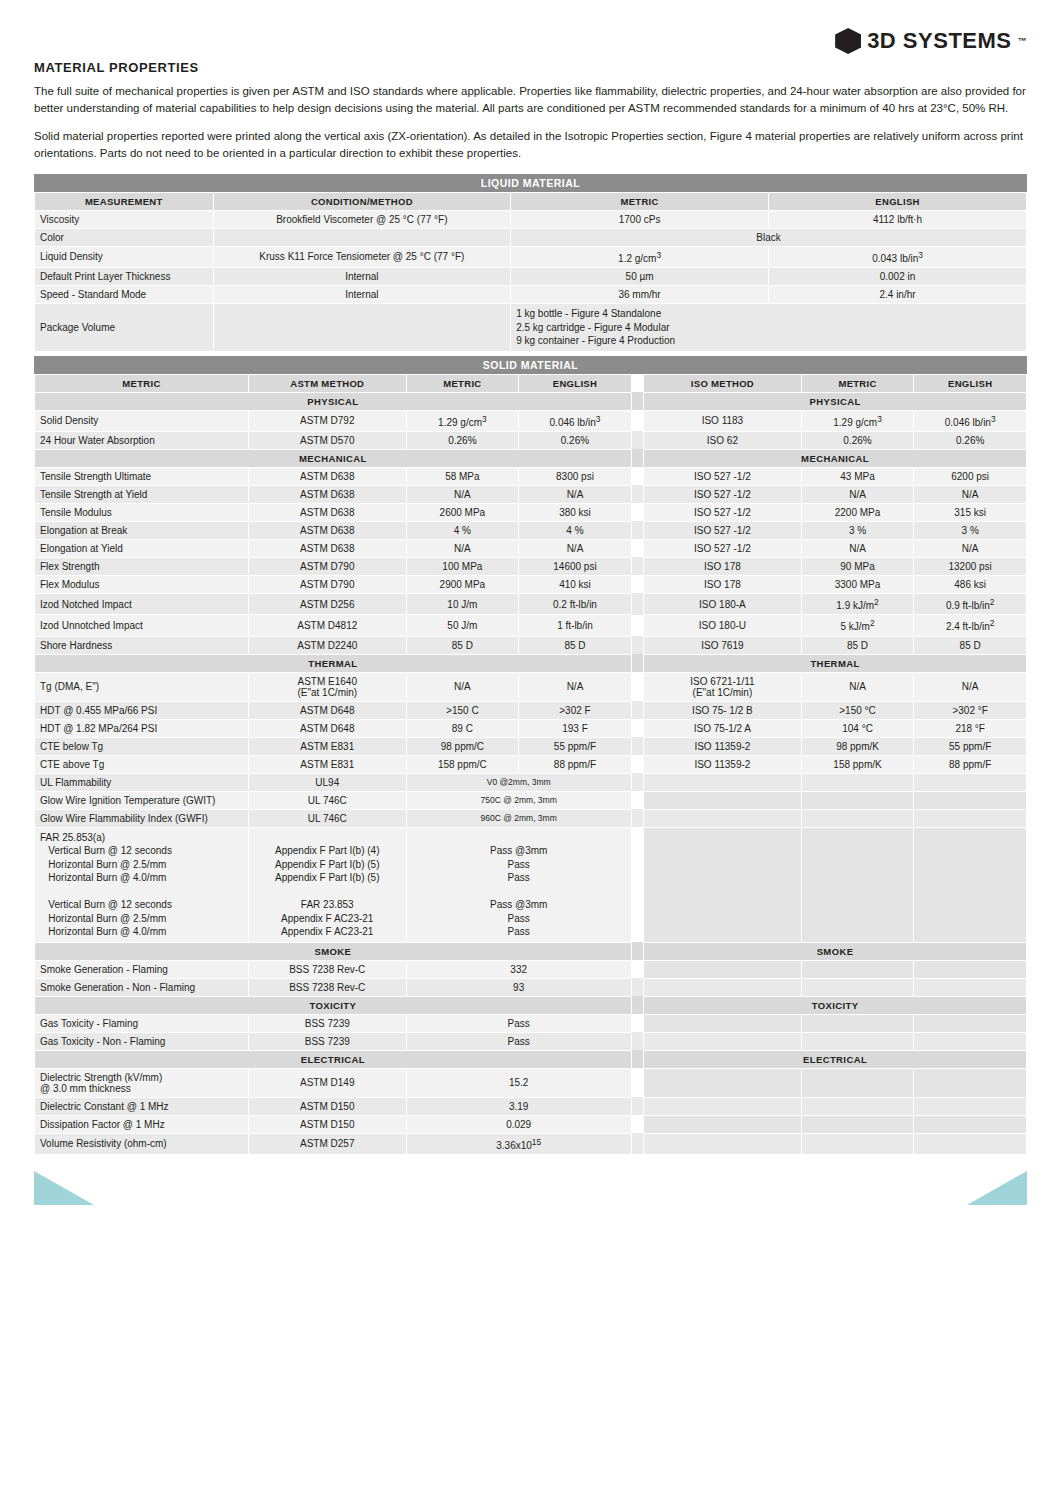3D SYSTEMS™
MATERIAL PROPERTIES
The full suite of mechanical properties is given per ASTM and ISO standards where applicable. Properties like flammability, dielectric properties, and 24-hour water absorption are also provided for better understanding of material capabilities to help design decisions using the material. All parts are conditioned per ASTM recommended standards for a minimum of 40 hrs at 23°C, 50% RH.
Solid material properties reported were printed along the vertical axis (ZX-orientation). As detailed in the Isotropic Properties section, Figure 4 material properties are relatively uniform across print orientations. Parts do not need to be oriented in a particular direction to exhibit these properties.
LIQUID MATERIAL
| MEASUREMENT | CONDITION/METHOD | METRIC | ENGLISH |
| --- | --- | --- | --- |
| Viscosity | Brookfield Viscometer @ 25 °C (77 °F) | 1700 cPs | 4112 lb/ft·h |
| Color | | Black |
| Liquid Density | Kruss K11 Force Tensiometer @ 25 °C (77 °F) | 1.2 g/cm 3 | 0.043 lb/in 3 |
| Default Print Layer Thickness | Internal | 50 µm | 0.002 in |
| Speed - Standard Mode | Internal | 36 mm/hr | 2.4 in/hr |
| Package Volume | | 1 kg bottle - Figure 4 Standalone 2.5 kg cartridge - Figure 4 Modular 9 kg container - Figure 4 Production |
SOLID MATERIAL
| METRIC | ASTM METHOD | METRIC | ENGLISH | | ISO METHOD | METRIC | ENGLISH |
| --- | --- | --- | --- | --- | --- | --- | --- |
| PHYSICAL | | PHYSICAL |
| Solid Density | ASTM D792 | 1.29 g/cm 3 | 0.046 lb/in 3 | | ISO 1183 | 1.29 g/cm 3 | 0.046 lb/in 3 |
| 24 Hour Water Absorption | ASTM D570 | 0.26% | 0.26% | | ISO 62 | 0.26% | 0.26% |
| MECHANICAL | | MECHANICAL |
| Tensile Strength Ultimate | ASTM D638 | 58 MPa | 8300 psi | | ISO 527 -1/2 | 43 MPa | 6200 psi |
| Tensile Strength at Yield | ASTM D638 | N/A | N/A | | ISO 527 -1/2 | N/A | N/A |
| Tensile Modulus | ASTM D638 | 2600 MPa | 380 ksi | | ISO 527 -1/2 | 2200 MPa | 315 ksi |
| Elongation at Break | ASTM D638 | 4 % | 4 % | | ISO 527 -1/2 | 3 % | 3 % |
| Elongation at Yield | ASTM D638 | N/A | N/A | | ISO 527 -1/2 | N/A | N/A |
| Flex Strength | ASTM D790 | 100 MPa | 14600 psi | | ISO 178 | 90 MPa | 13200 psi |
| Flex Modulus | ASTM D790 | 2900 MPa | 410 ksi | | ISO 178 | 3300 MPa | 486 ksi |
| Izod Notched Impact | ASTM D256 | 10 J/m | 0.2 ft-lb/in | | ISO 180-A | 1.9 kJ/m 2 | 0.9 ft-lb/in 2 |
| Izod Unnotched Impact | ASTM D4812 | 50 J/m | 1 ft-lb/in | | ISO 180-U | 5 kJ/m 2 | 2.4 ft-lb/in 2 |
| Shore Hardness | ASTM D2240 | 85 D | 85 D | | ISO 7619 | 85 D | 85 D |
| THERMAL | | THERMAL |
| Tg (DMA, E") | ASTM E1640 (E"at 1C/min) | N/A | N/A | | ISO 6721-1/11 (E"at 1C/min) | N/A | N/A |
| HDT @ 0.455 MPa/66 PSI | ASTM D648 | >150 C | >302 F | | ISO 75- 1/2 B | >150 °C | >302 °F |
| HDT @ 1.82 MPa/264 PSI | ASTM D648 | 89 C | 193 F | | ISO 75-1/2 A | 104 °C | 218 °F |
| CTE below Tg | ASTM E831 | 98 ppm/C | 55 ppm/F | | ISO 11359-2 | 98 ppm/K | 55 ppm/F |
| CTE above Tg | ASTM E831 | 158 ppm/C | 88 ppm/F | | ISO 11359-2 | 158 ppm/K | 88 ppm/F |
| UL Flammability | UL94 | V0 @2mm, 3mm | | | | |
| Glow Wire Ignition Temperature (GWIT) | UL 746C | 750C @ 2mm, 3mm | | | | |
| Glow Wire Flammability Index (GWFI) | UL 746C | 960C @ 2mm, 3mm | | | | |
| FAR 25.853(a) Vertical Burn @ 12 seconds Horizontal Burn @ 2.5/mm Horizontal Burn @ 4.0/mm Vertical Burn @ 12 seconds Horizontal Burn @ 2.5/mm Horizontal Burn @ 4.0/mm | Appendix F Part I(b) (4) Appendix F Part I(b) (5) Appendix F Part I(b) (5) FAR 23.853 Appendix F AC23-21 Appendix F AC23-21 | Pass @3mm Pass Pass Pass @3mm Pass Pass | | | | |
| SMOKE | | SMOKE |
| Smoke Generation - Flaming | BSS 7238 Rev-C | 332 | | | | |
| Smoke Generation - Non - Flaming | BSS 7238 Rev-C | 93 | | | | |
| TOXICITY | | TOXICITY |
| Gas Toxicity - Flaming | BSS 7239 | Pass | | | | |
| Gas Toxicity - Non - Flaming | BSS 7239 | Pass | | | | |
| ELECTRICAL | | ELECTRICAL |
| Dielectric Strength (kV/mm) @ 3.0 mm thickness | ASTM D149 | 15.2 | | | | |
| Dielectric Constant @ 1 MHz | ASTM D150 | 3.19 | | | | |
| Dissipation Factor @ 1 MHz | ASTM D150 | 0.029 | | | | |
| Volume Resistivity (ohm-cm) | ASTM D257 | 3.36x10 15 | | | | |